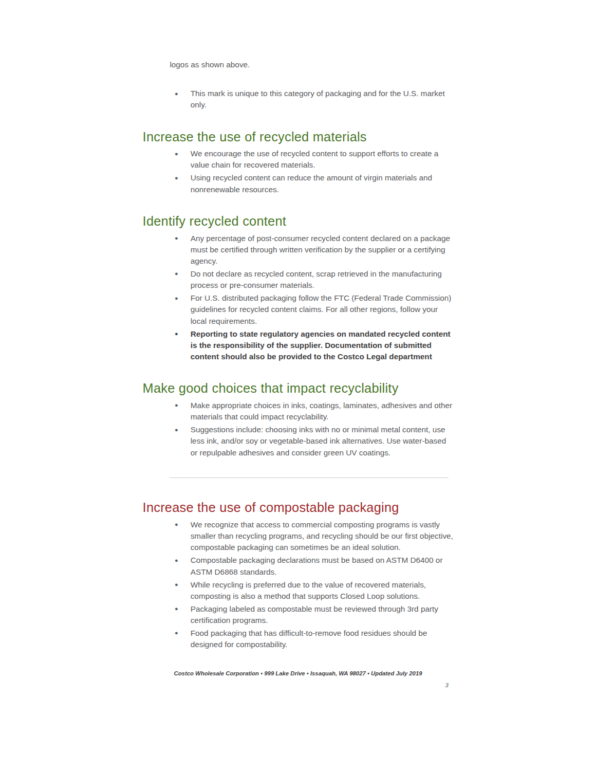logos as shown above.
This mark is unique to this category of packaging and for the U.S. market only.
Increase the use of recycled materials
We encourage the use of recycled content to support efforts to create a value chain for recovered materials.
Using recycled content can reduce the amount of virgin materials and nonrenewable resources.
Identify recycled content
Any percentage of post-consumer recycled content declared on a package must be certified through written verification by the supplier or a certifying agency.
Do not declare as recycled content, scrap retrieved in the manufacturing process or pre-consumer materials.
For U.S. distributed packaging follow the FTC (Federal Trade Commission) guidelines for recycled content claims. For all other regions, follow your local requirements.
Reporting to state regulatory agencies on mandated recycled content is the responsibility of the supplier. Documentation of submitted content should also be provided to the Costco Legal department
Make good choices that impact recyclability
Make appropriate choices in inks, coatings, laminates, adhesives and other materials that could impact recyclability.
Suggestions include: choosing inks with no or minimal metal content, use less ink, and/or soy or vegetable-based ink alternatives. Use water-based or repulpable adhesives and consider green UV coatings.
Increase the use of compostable packaging
We recognize that access to commercial composting programs is vastly smaller than recycling programs, and recycling should be our first objective, compostable packaging can sometimes be an ideal solution.
Compostable packaging declarations must be based on ASTM D6400 or ASTM D6868 standards.
While recycling is preferred due to the value of recovered materials, composting is also a method that supports Closed Loop solutions.
Packaging labeled as compostable must be reviewed through 3rd party certification programs.
Food packaging that has difficult-to-remove food residues should be designed for compostability.
Costco Wholesale Corporation • 999 Lake Drive • Issaquah, WA 98027 • Updated July 2019
3